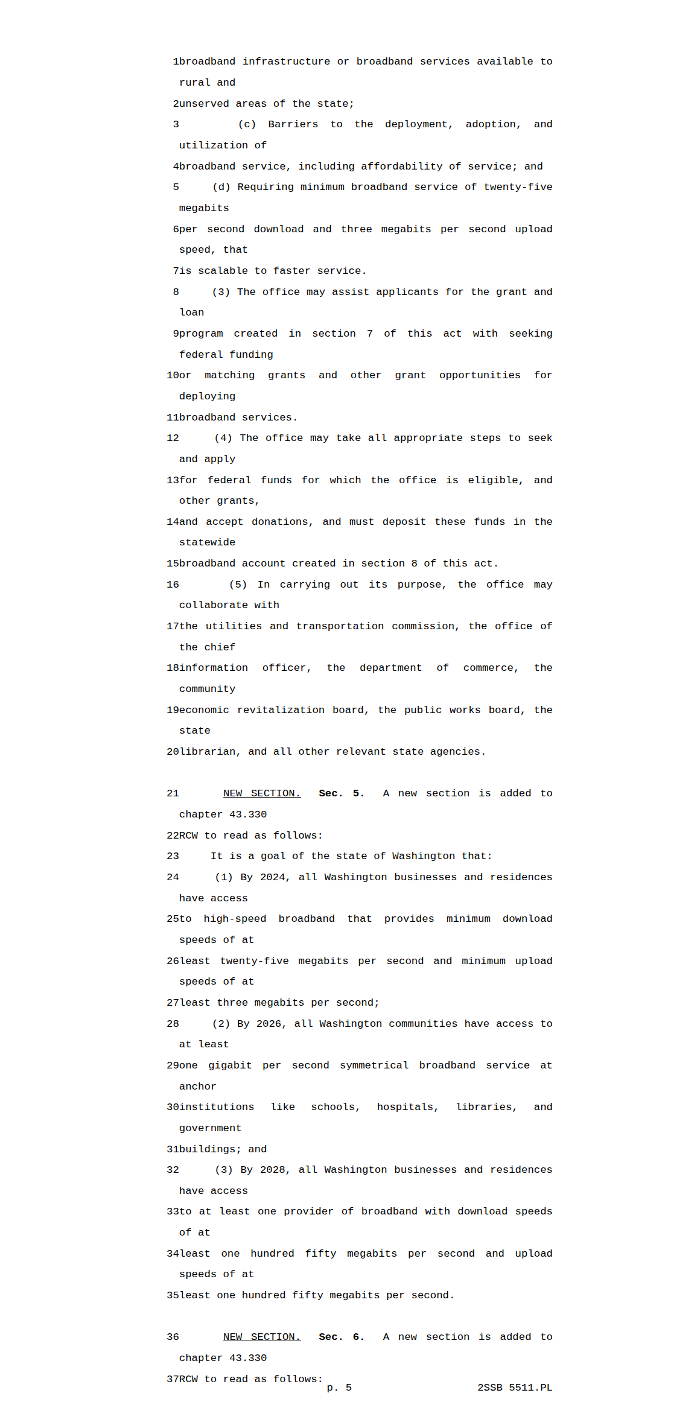| 1 | broadband infrastructure or broadband services available to rural and |
| 2 | unserved areas of the state; |
| 3 | (c) Barriers to the deployment, adoption, and utilization of |
| 4 | broadband service, including affordability of service; and |
| 5 | (d) Requiring minimum broadband service of twenty-five megabits |
| 6 | per second download and three megabits per second upload speed, that |
| 7 | is scalable to faster service. |
| 8 | (3) The office may assist applicants for the grant and loan |
| 9 | program created in section 7 of this act with seeking federal funding |
| 10 | or matching grants and other grant opportunities for deploying |
| 11 | broadband services. |
| 12 | (4) The office may take all appropriate steps to seek and apply |
| 13 | for federal funds for which the office is eligible, and other grants, |
| 14 | and accept donations, and must deposit these funds in the statewide |
| 15 | broadband account created in section 8 of this act. |
| 16 | (5) In carrying out its purpose, the office may collaborate with |
| 17 | the utilities and transportation commission, the office of the chief |
| 18 | information officer, the department of commerce, the community |
| 19 | economic revitalization board, the public works board, the state |
| 20 | librarian, and all other relevant state agencies. |
| 21 | NEW SECTION. Sec. 5. A new section is added to chapter 43.330 |
| 22 | RCW to read as follows: |
| 23 | It is a goal of the state of Washington that: |
| 24 | (1) By 2024, all Washington businesses and residences have access |
| 25 | to high-speed broadband that provides minimum download speeds of at |
| 26 | least twenty-five megabits per second and minimum upload speeds of at |
| 27 | least three megabits per second; |
| 28 | (2) By 2026, all Washington communities have access to at least |
| 29 | one gigabit per second symmetrical broadband service at anchor |
| 30 | institutions like schools, hospitals, libraries, and government |
| 31 | buildings; and |
| 32 | (3) By 2028, all Washington businesses and residences have access |
| 33 | to at least one provider of broadband with download speeds of at |
| 34 | least one hundred fifty megabits per second and upload speeds of at |
| 35 | least one hundred fifty megabits per second. |
| 36 | NEW SECTION. Sec. 6. A new section is added to chapter 43.330 |
| 37 | RCW to read as follows: |
p. 5 2SSB 5511.PL